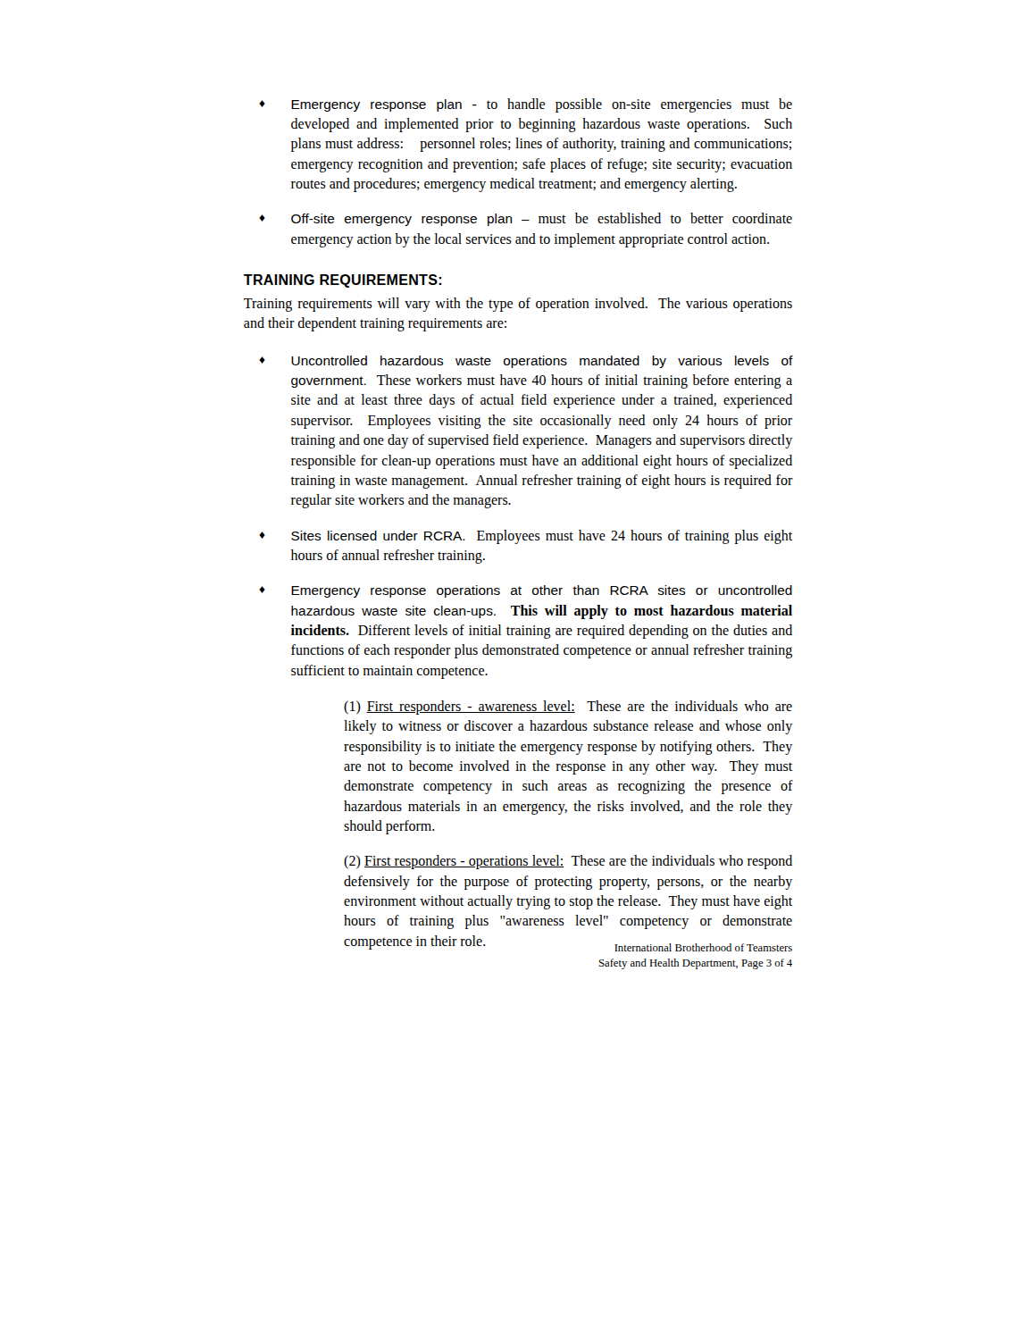Emergency response plan - to handle possible on-site emergencies must be developed and implemented prior to beginning hazardous waste operations. Such plans must address: personnel roles; lines of authority, training and communications; emergency recognition and prevention; safe places of refuge; site security; evacuation routes and procedures; emergency medical treatment; and emergency alerting.
Off-site emergency response plan – must be established to better coordinate emergency action by the local services and to implement appropriate control action.
TRAINING REQUIREMENTS:
Training requirements will vary with the type of operation involved. The various operations and their dependent training requirements are:
Uncontrolled hazardous waste operations mandated by various levels of government. These workers must have 40 hours of initial training before entering a site and at least three days of actual field experience under a trained, experienced supervisor. Employees visiting the site occasionally need only 24 hours of prior training and one day of supervised field experience. Managers and supervisors directly responsible for clean-up operations must have an additional eight hours of specialized training in waste management. Annual refresher training of eight hours is required for regular site workers and the managers.
Sites licensed under RCRA. Employees must have 24 hours of training plus eight hours of annual refresher training.
Emergency response operations at other than RCRA sites or uncontrolled hazardous waste site clean-ups. This will apply to most hazardous material incidents. Different levels of initial training are required depending on the duties and functions of each responder plus demonstrated competence or annual refresher training sufficient to maintain competence.
(1) First responders - awareness level: These are the individuals who are likely to witness or discover a hazardous substance release and whose only responsibility is to initiate the emergency response by notifying others. They are not to become involved in the response in any other way. They must demonstrate competency in such areas as recognizing the presence of hazardous materials in an emergency, the risks involved, and the role they should perform.
(2) First responders - operations level: These are the individuals who respond defensively for the purpose of protecting property, persons, or the nearby environment without actually trying to stop the release. They must have eight hours of training plus "awareness level" competency or demonstrate competence in their role.
International Brotherhood of Teamsters
Safety and Health Department, Page 3 of 4